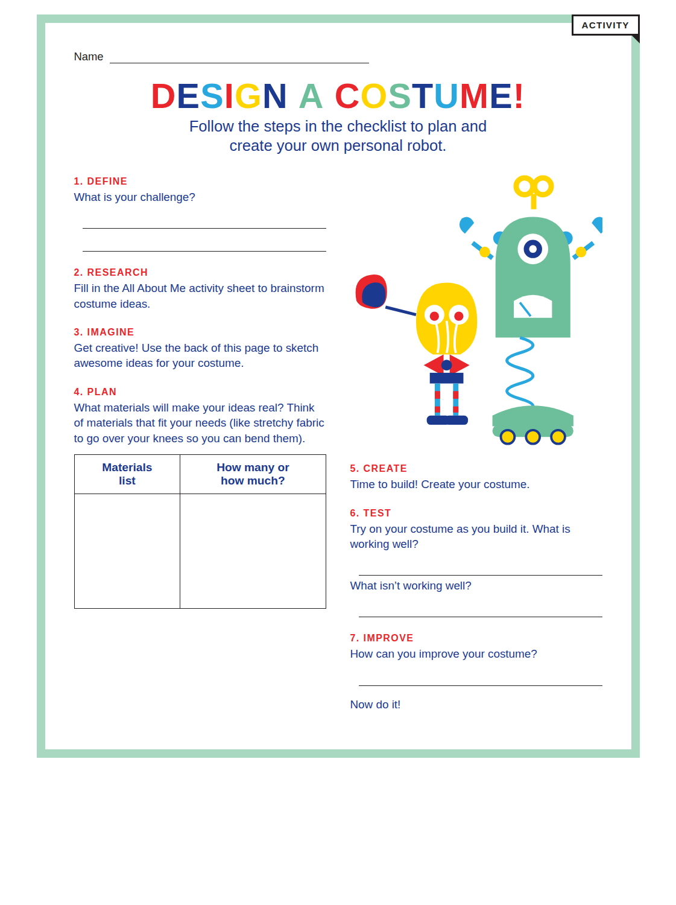ACTIVITY
Name
DESIGN A COSTUME!
Follow the steps in the checklist to plan and
create your own personal robot.
1. Define
What is your challenge?
2. Research
Fill in the All About Me activity sheet to brainstorm costume ideas.
3. Imagine
Get creative! Use the back of this page to sketch awesome ideas for your costume.
4. Plan
What materials will make your ideas real? Think of materials that fit your needs (like stretchy fabric to go over your knees so you can bend them).
| Materials list | How many or how much? |
| --- | --- |
5. Create
Time to build! Create your costume.
6. Test
Try on your costume as you build it. What is working well?
What isn’t working well?
7. Improve
How can you improve your costume?
Now do it!